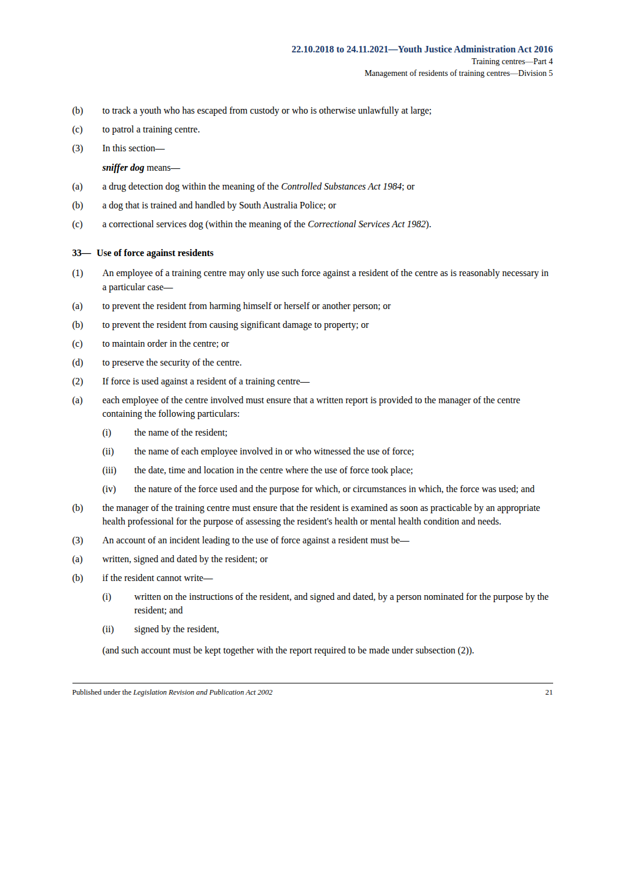22.10.2018 to 24.11.2021—Youth Justice Administration Act 2016
Training centres—Part 4
Management of residents of training centres—Division 5
(b) to track a youth who has escaped from custody or who is otherwise unlawfully at large;
(c) to patrol a training centre.
(3) In this section—
sniffer dog means—
(a) a drug detection dog within the meaning of the Controlled Substances Act 1984; or
(b) a dog that is trained and handled by South Australia Police; or
(c) a correctional services dog (within the meaning of the Correctional Services Act 1982).
33—Use of force against residents
(1) An employee of a training centre may only use such force against a resident of the centre as is reasonably necessary in a particular case—
(a) to prevent the resident from harming himself or herself or another person; or
(b) to prevent the resident from causing significant damage to property; or
(c) to maintain order in the centre; or
(d) to preserve the security of the centre.
(2) If force is used against a resident of a training centre—
(a) each employee of the centre involved must ensure that a written report is provided to the manager of the centre containing the following particulars:
(i) the name of the resident;
(ii) the name of each employee involved in or who witnessed the use of force;
(iii) the date, time and location in the centre where the use of force took place;
(iv) the nature of the force used and the purpose for which, or circumstances in which, the force was used; and
(b) the manager of the training centre must ensure that the resident is examined as soon as practicable by an appropriate health professional for the purpose of assessing the resident's health or mental health condition and needs.
(3) An account of an incident leading to the use of force against a resident must be—
(a) written, signed and dated by the resident; or
(b) if the resident cannot write—
(i) written on the instructions of the resident, and signed and dated, by a person nominated for the purpose by the resident; and
(ii) signed by the resident,
(and such account must be kept together with the report required to be made under subsection (2)).
Published under the Legislation Revision and Publication Act 2002 21